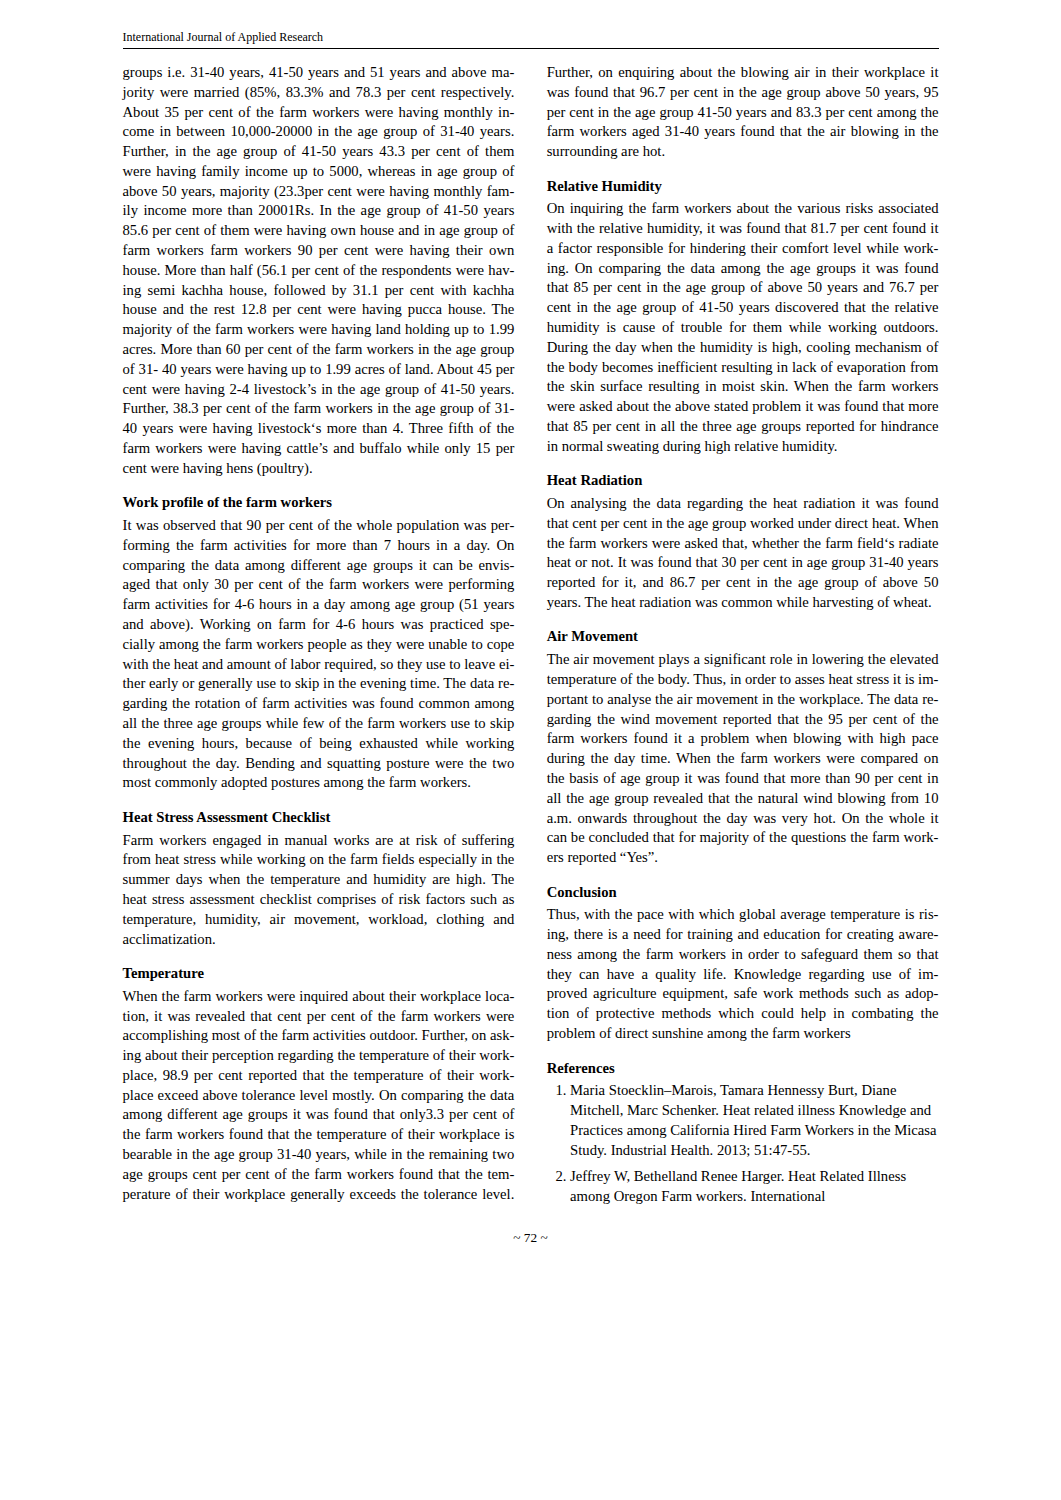International Journal of Applied Research
groups i.e. 31-40 years, 41-50 years and 51 years and above majority were married (85%, 83.3% and 78.3 per cent respectively. About 35 per cent of the farm workers were having monthly income in between 10,000-20000 in the age group of 31-40 years. Further, in the age group of 41-50 years 43.3 per cent of them were having family income up to 5000, whereas in age group of above 50 years, majority (23.3per cent were having monthly family income more than 20001Rs. In the age group of 41-50 years 85.6 per cent of them were having own house and in age group of farm workers farm workers 90 per cent were having their own house. More than half (56.1 per cent of the respondents were having semi kachha house, followed by 31.1 per cent with kachha house and the rest 12.8 per cent were having pucca house. The majority of the farm workers were having land holding up to 1.99 acres. More than 60 per cent of the farm workers in the age group of 31- 40 years were having up to 1.99 acres of land. About 45 per cent were having 2-4 livestock’s in the age group of 41-50 years. Further, 38.3 per cent of the farm workers in the age group of 31- 40 years were having livestock‘s more than 4. Three fifth of the farm workers were having cattle’s and buffalo while only 15 per cent were having hens (poultry).
Work profile of the farm workers
It was observed that 90 per cent of the whole population was performing the farm activities for more than 7 hours in a day. On comparing the data among different age groups it can be envisaged that only 30 per cent of the farm workers were performing farm activities for 4-6 hours in a day among age group (51 years and above). Working on farm for 4-6 hours was practiced specially among the farm workers people as they were unable to cope with the heat and amount of labor required, so they use to leave either early or generally use to skip in the evening time. The data regarding the rotation of farm activities was found common among all the three age groups while few of the farm workers use to skip the evening hours, because of being exhausted while working throughout the day. Bending and squatting posture were the two most commonly adopted postures among the farm workers.
Heat Stress Assessment Checklist
Farm workers engaged in manual works are at risk of suffering from heat stress while working on the farm fields especially in the summer days when the temperature and humidity are high. The heat stress assessment checklist comprises of risk factors such as temperature, humidity, air movement, workload, clothing and acclimatization.
Temperature
When the farm workers were inquired about their workplace location, it was revealed that cent per cent of the farm workers were accomplishing most of the farm activities outdoor. Further, on asking about their perception regarding the temperature of their workplace, 98.9 per cent reported that the temperature of their workplace exceed above tolerance level mostly. On comparing the data among different age groups it was found that only3.3 per cent of the farm workers found that the temperature of their workplace is bearable in the age group 31-40 years, while in the remaining two age groups cent per cent of the farm workers found that the temperature of their workplace generally exceeds the tolerance level. Further, on enquiring about the blowing air in their workplace it was found that 96.7 per cent in the age group above 50 years, 95 per cent in the age group 41-50 years and 83.3 per cent among the farm workers aged 31-40 years found that the air blowing in the surrounding are hot.
Relative Humidity
On inquiring the farm workers about the various risks associated with the relative humidity, it was found that 81.7 per cent found it a factor responsible for hindering their comfort level while working. On comparing the data among the age groups it was found that 85 per cent in the age group of above 50 years and 76.7 per cent in the age group of 41-50 years discovered that the relative humidity is cause of trouble for them while working outdoors. During the day when the humidity is high, cooling mechanism of the body becomes inefficient resulting in lack of evaporation from the skin surface resulting in moist skin. When the farm workers were asked about the above stated problem it was found that more that 85 per cent in all the three age groups reported for hindrance in normal sweating during high relative humidity.
Heat Radiation
On analysing the data regarding the heat radiation it was found that cent per cent in the age group worked under direct heat. When the farm workers were asked that, whether the farm field‘s radiate heat or not. It was found that 30 per cent in age group 31-40 years reported for it, and 86.7 per cent in the age group of above 50 years. The heat radiation was common while harvesting of wheat.
Air Movement
The air movement plays a significant role in lowering the elevated temperature of the body. Thus, in order to asses heat stress it is important to analyse the air movement in the workplace. The data regarding the wind movement reported that the 95 per cent of the farm workers found it a problem when blowing with high pace during the day time. When the farm workers were compared on the basis of age group it was found that more than 90 per cent in all the age group revealed that the natural wind blowing from 10 a.m. onwards throughout the day was very hot. On the whole it can be concluded that for majority of the questions the farm workers reported “Yes”.
Conclusion
Thus, with the pace with which global average temperature is rising, there is a need for training and education for creating awareness among the farm workers in order to safeguard them so that they can have a quality life. Knowledge regarding use of improved agriculture equipment, safe work methods such as adoption of protective methods which could help in combating the problem of direct sunshine among the farm workers
References
Maria Stoecklin–Marois, Tamara Hennessy Burt, Diane Mitchell, Marc Schenker. Heat related illness Knowledge and Practices among California Hired Farm Workers in the Micasa Study. Industrial Health. 2013; 51:47-55.
Jeffrey W, Bethelland Renee Harger. Heat Related Illness among Oregon Farm workers. International
~ 72 ~